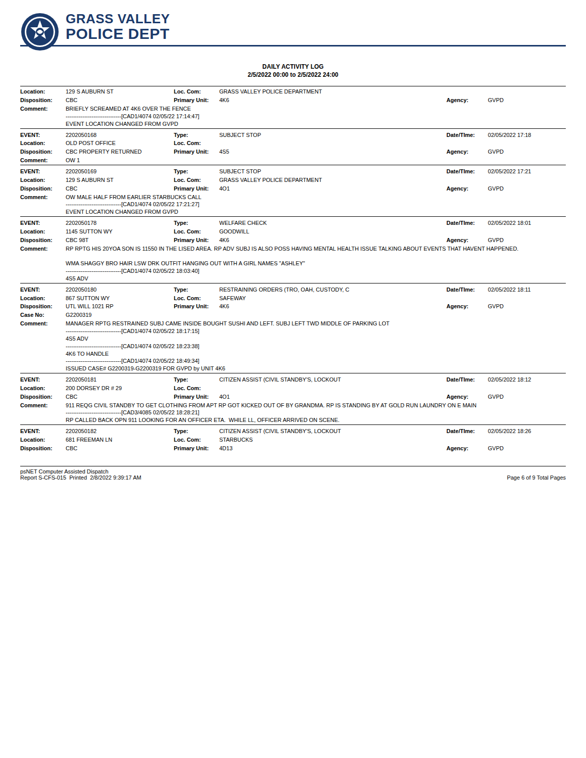GRASS VALLEY
POLICE DEPT
DAILY ACTIVITY LOG
2/5/2022 00:00 to 2/5/2022 24:00
| Location: | 129 S AUBURN ST | Loc. Com: | GRASS VALLEY POLICE DEPARTMENT |
| Disposition: | CBC | Primary Unit: | 4K6 | Agency: | GVPD |
| Comment: | BRIEFLY SCREAMED AT 4K6 OVER THE FENCE ------------------------------[CAD1/4074 02/05/22 17:14:47] EVENT LOCATION CHANGED FROM GVPD |
| EVENT: | 2202050168 | Type: | SUBJECT STOP | Date/TIme: | 02/05/2022 17:18 |
| Location: | OLD POST OFFICE | Loc. Com: | |
| Disposition: | CBC PROPERTY RETURNED | Primary Unit: | 4S5 | Agency: | GVPD |
| Comment: | OW 1 |
| EVENT: | 2202050169 | Type: | SUBJECT STOP | Date/TIme: | 02/05/2022 17:21 |
| Location: | 129 S AUBURN ST | Loc. Com: | GRASS VALLEY POLICE DEPARTMENT |
| Disposition: | CBC | Primary Unit: | 4O1 | Agency: | GVPD |
| Comment: | OW MALE HALF FROM EARLIER STARBUCKS CALL ------------------------------[CAD1/4074 02/05/22 17:21:27] EVENT LOCATION CHANGED FROM GVPD |
| EVENT: | 2202050178 | Type: | WELFARE CHECK | Date/TIme: | 02/05/2022 18:01 |
| Location: | 1145 SUTTON WY | Loc. Com: | GOODWILL |
| Disposition: | CBC 98T | Primary Unit: | 4K6 | Agency: | GVPD |
| Comment: | RP RPTG HIS 20YOA SON IS 11550 IN THE LISED AREA. RP ADV SUBJ IS ALSO POSS HAVING MENTAL HEALTH ISSUE TALKING ABOUT EVENTS THAT HAVENT HAPPENED. WMA SHAGGY BRO HAIR LSW DRK OUTFIT HANGING OUT WITH A GIRL NAMES "ASHLEY" ------------------------------[CAD1/4074 02/05/22 18:03:40] 4S5 ADV |
| EVENT: | 2202050180 | Type: | RESTRAINING ORDERS (TRO, OAH, CUSTODY, C | Date/TIme: | 02/05/2022 18:11 |
| Location: | 867 SUTTON WY | Loc. Com: | SAFEWAY |
| Disposition: | UTL WILL 1021 RP | Primary Unit: | 4K6 | Agency: | GVPD |
| Case No: | G2200319 |
| Comment: | MANAGER RPTG RESTRAINED SUBJ CAME INSIDE BOUGHT SUSHI AND LEFT. SUBJ LEFT TWD MIDDLE OF PARKING LOT ------------------------------[CAD1/4074 02/05/22 18:17:15] 4S5 ADV ------------------------------[CAD1/4074 02/05/22 18:23:38] 4K6 TO HANDLE ------------------------------[CAD1/4074 02/05/22 18:49:34] ISSUED CASE# G2200319-G2200319 FOR GVPD by UNIT 4K6 |
| EVENT: | 2202050181 | Type: | CITIZEN ASSIST (CIVIL STANDBY'S, LOCKOUT | Date/TIme: | 02/05/2022 18:12 |
| Location: | 200 DORSEY DR # 29 | Loc. Com: | |
| Disposition: | CBC | Primary Unit: | 4O1 | Agency: | GVPD |
| Comment: | 911 REQG CIVIL STANDBY TO GET CLOTHING FROM APT RP GOT KICKED OUT OF BY GRANDMA. RP IS STANDING BY AT GOLD RUN LAUNDRY ON E MAIN ------------------------------[CAD3/4085 02/05/22 18:28:21] RP CALLED BACK OPN 911 LOOKING FOR AN OFFICER ETA. WHILE LL, OFFICER ARRIVED ON SCENE. |
| EVENT: | 2202050182 | Type: | CITIZEN ASSIST (CIVIL STANDBY'S, LOCKOUT | Date/TIme: | 02/05/2022 18:26 |
| Location: | 681 FREEMAN LN | Loc. Com: | STARBUCKS |
| Disposition: | CBC | Primary Unit: | 4D13 | Agency: | GVPD |
psNET Computer Assisted Dispatch
Report S-CFS-015 Printed 2/8/2022 9:39:17 AM
Page 6 of 9 Total Pages